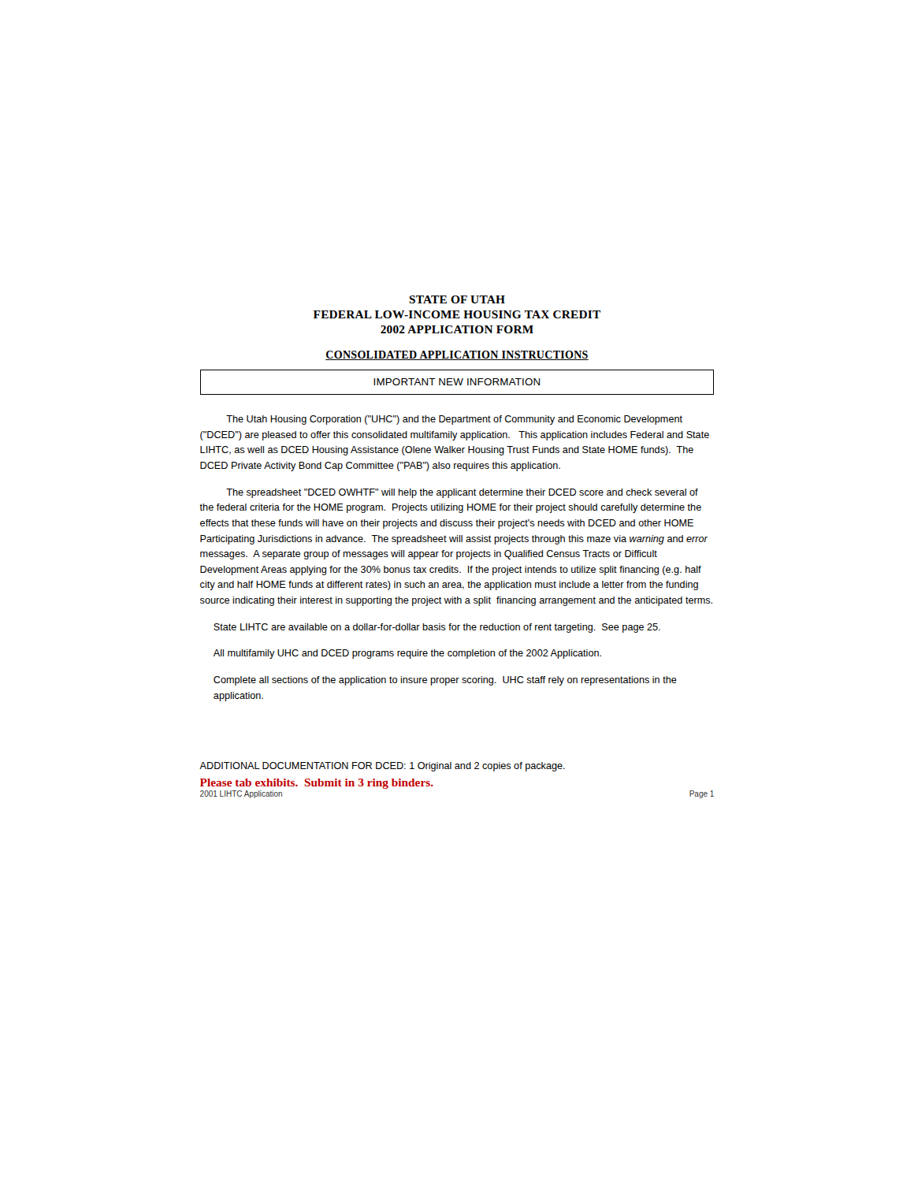STATE OF UTAH
FEDERAL LOW-INCOME HOUSING TAX CREDIT
2002 APPLICATION FORM
CONSOLIDATED APPLICATION INSTRUCTIONS
IMPORTANT NEW INFORMATION
The Utah Housing Corporation ("UHC") and the Department of Community and Economic Development ("DCED") are pleased to offer this consolidated multifamily application. This application includes Federal and State LIHTC, as well as DCED Housing Assistance (Olene Walker Housing Trust Funds and State HOME funds). The DCED Private Activity Bond Cap Committee ("PAB") also requires this application.
The spreadsheet "DCED OWHTF" will help the applicant determine their DCED score and check several of the federal criteria for the HOME program. Projects utilizing HOME for their project should carefully determine the effects that these funds will have on their projects and discuss their project's needs with DCED and other HOME Participating Jurisdictions in advance. The spreadsheet will assist projects through this maze via warning and error messages. A separate group of messages will appear for projects in Qualified Census Tracts or Difficult Development Areas applying for the 30% bonus tax credits. If the project intends to utilize split financing (e.g. half city and half HOME funds at different rates) in such an area, the application must include a letter from the funding source indicating their interest in supporting the project with a split financing arrangement and the anticipated terms.
State LIHTC are available on a dollar-for-dollar basis for the reduction of rent targeting. See page 25.
All multifamily UHC and DCED programs require the completion of the 2002 Application.
Complete all sections of the application to insure proper scoring. UHC staff rely on representations in the application.
ADDITIONAL DOCUMENTATION FOR DCED: 1 Original and 2 copies of package.
Please tab exhibits. Submit in 3 ring binders.
2001 LIHTC Application Page 1